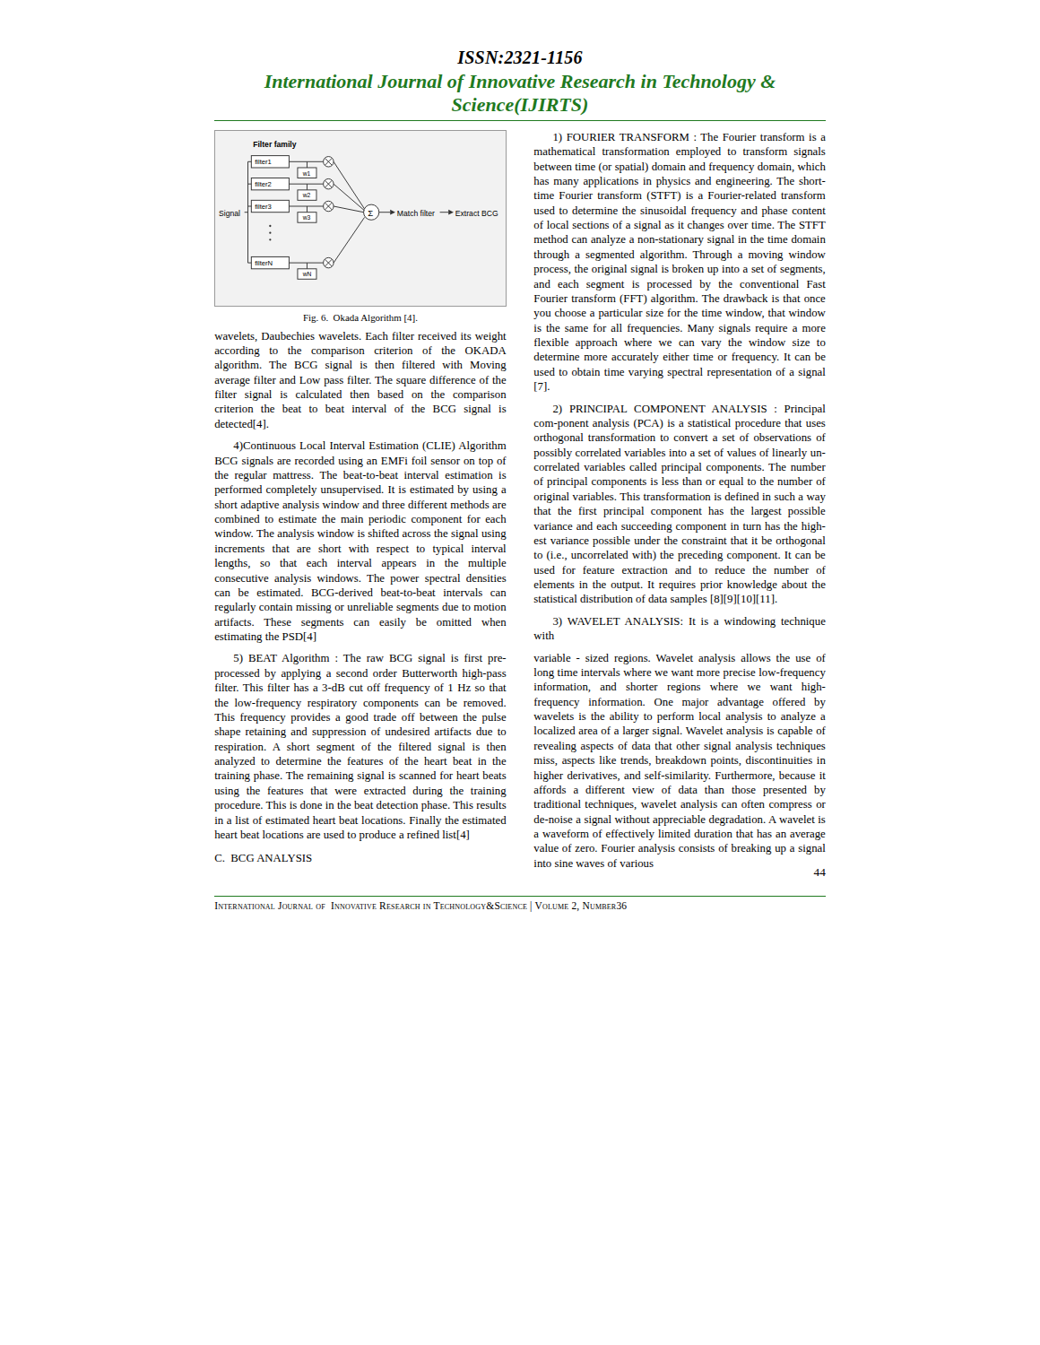ISSN:2321-1156
International Journal of Innovative Research in Technology & Science(IJIRTS)
Filter family filter1 filter2 filter3 filterN w1 w2 w3 wN Signal Σ Match filter Extract BCG
Fig. 6. Okada Algorithm [4].
wavelets, Daubechies wavelets. Each filter received its weight according to the comparison criterion of the OKADA algorithm. The BCG signal is then filtered with Moving average filter and Low pass filter. The square difference of the filter signal is calculated then based on the comparison criterion the beat to beat interval of the BCG signal is detected[4].
4)Continuous Local Interval Estimation (CLIE) Algorithm BCG signals are recorded using an EMFi foil sensor on top of the regular mattress. The beat-to-beat interval estimation is performed completely unsupervised. It is estimated by using a short adaptive analysis window and three different methods are combined to estimate the main periodic component for each window. The analysis window is shifted across the signal using increments that are short with respect to typical interval lengths, so that each interval appears in the multiple consecutive analysis windows. The power spectral densities can be estimated. BCG-derived beat-to-beat intervals can regularly contain missing or unreliable segments due to motion artifacts. These segments can easily be omitted when estimating the PSD[4]
5) BEAT Algorithm : The raw BCG signal is first pre-processed by applying a second order Butterworth high-pass filter. This filter has a 3-dB cut off frequency of 1 Hz so that the low-frequency respiratory components can be removed. This frequency provides a good trade off between the pulse shape retaining and suppression of undesired artifacts due to respiration. A short segment of the filtered signal is then analyzed to determine the features of the heart beat in the training phase. The remaining signal is scanned for heart beats using the features that were extracted during the training procedure. This is done in the beat detection phase. This results in a list of estimated heart beat locations. Finally the estimated heart beat locations are used to produce a refined list[4]
C. BCG ANALYSIS
1) FOURIER TRANSFORM : The Fourier transform is a mathematical transformation employed to transform signals between time (or spatial) domain and frequency domain, which has many applications in physics and engineering. The short-time Fourier transform (STFT) is a Fourier-related transform used to determine the sinusoidal frequency and phase content of local sections of a signal as it changes over time. The STFT method can analyze a non-stationary signal in the time domain through a segmented algorithm. Through a moving window process, the original signal is broken up into a set of segments, and each segment is processed by the conventional Fast Fourier transform (FFT) algorithm. The drawback is that once you choose a particular size for the time window, that window is the same for all frequencies. Many signals require a more flexible approach where we can vary the window size to determine more accurately either time or frequency. It can be used to obtain time varying spectral representation of a signal [7].
2) PRINCIPAL COMPONENT ANALYSIS : Principal com-ponent analysis (PCA) is a statistical procedure that uses orthogonal transformation to convert a set of observations of possibly correlated variables into a set of values of linearly un-correlated variables called principal components. The number of principal components is less than or equal to the number of original variables. This transformation is defined in such a way that the first principal component has the largest possible variance and each succeeding component in turn has the high-est variance possible under the constraint that it be orthogonal to (i.e., uncorrelated with) the preceding component. It can be used for feature extraction and to reduce the number of elements in the output. It requires prior knowledge about the statistical distribution of data samples [8][9][10][11].
3) WAVELET ANALYSIS: It is a windowing technique with
variable - sized regions. Wavelet analysis allows the use of long time intervals where we want more precise low-frequency information, and shorter regions where we want high-frequency information. One major advantage offered by wavelets is the ability to perform local analysis to analyze a localized area of a larger signal. Wavelet analysis is capable of revealing aspects of data that other signal analysis techniques miss, aspects like trends, breakdown points, discontinuities in higher derivatives, and self-similarity. Furthermore, because it affords a different view of data than those presented by traditional techniques, wavelet analysis can often compress or de-noise a signal without appreciable degradation. A wavelet is a waveform of effectively limited duration that has an average value of zero. Fourier analysis consists of breaking up a signal into sine waves of various
44
International Journal of Innovative Research in Technology&Science | Volume 2, Number36